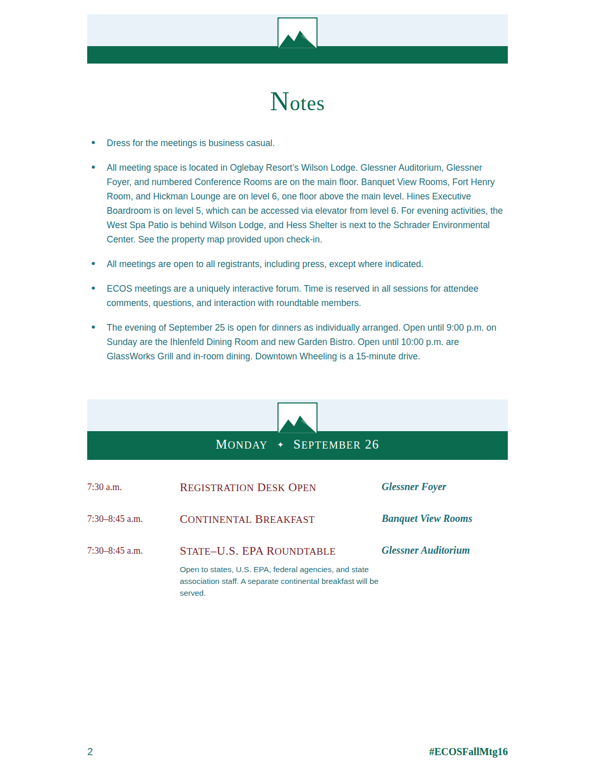Notes
Dress for the meetings is business casual.
All meeting space is located in Oglebay Resort’s Wilson Lodge. Glessner Auditorium, Glessner Foyer, and numbered Conference Rooms are on the main floor. Banquet View Rooms, Fort Henry Room, and Hickman Lounge are on level 6, one floor above the main level. Hines Executive Boardroom is on level 5, which can be accessed via elevator from level 6. For evening activities, the West Spa Patio is behind Wilson Lodge, and Hess Shelter is next to the Schrader Environmental Center. See the property map provided upon check-in.
All meetings are open to all registrants, including press, except where indicated.
ECOS meetings are a uniquely interactive forum. Time is reserved in all sessions for attendee comments, questions, and interaction with roundtable members.
The evening of September 25 is open for dinners as individually arranged. Open until 9:00 p.m. on Sunday are the Ihlenfeld Dining Room and new Garden Bistro. Open until 10:00 p.m. are GlassWorks Grill and in-room dining. Downtown Wheeling is a 15-minute drive.
MONDAY ✦ SEPTEMBER 26
| 7:30 a.m. | R EGISTRATION D ESK O PEN | Glessner Foyer |
| 7:30–8:45 a.m. | C ONTINENTAL B REAKFAST | Banquet View Rooms |
| 7:30–8:45 a.m. | S TATE –U.S. EPA R OUNDTABLE Open to states, U.S. EPA, federal agencies, and state association staff. A separate continental breakfast will be served. | Glessner Auditorium |
2
#ECOSFallMtg16